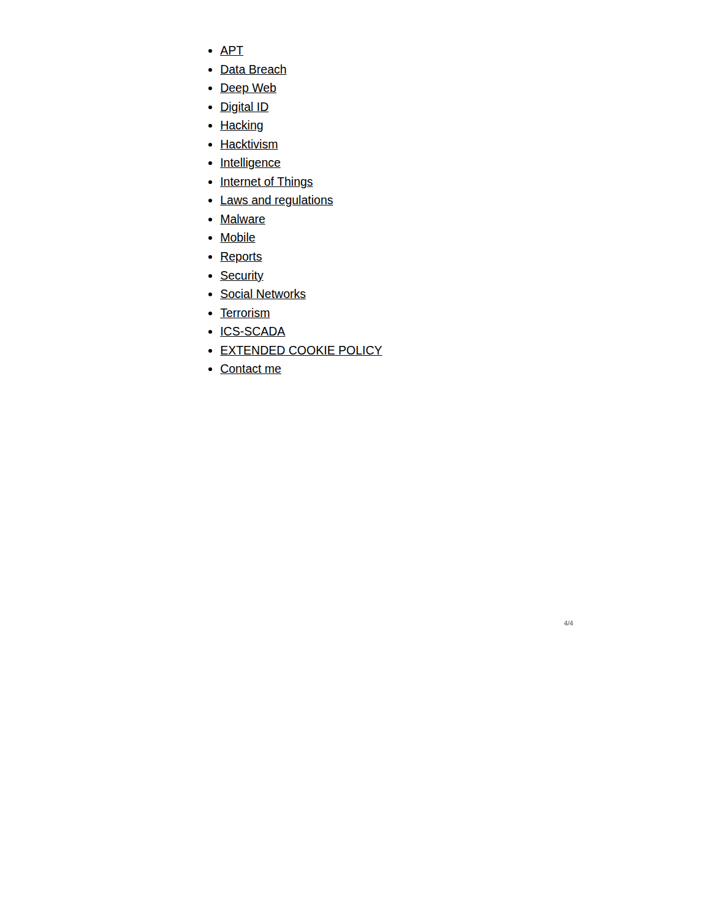APT
Data Breach
Deep Web
Digital ID
Hacking
Hacktivism
Intelligence
Internet of Things
Laws and regulations
Malware
Mobile
Reports
Security
Social Networks
Terrorism
ICS-SCADA
EXTENDED COOKIE POLICY
Contact me
4/4